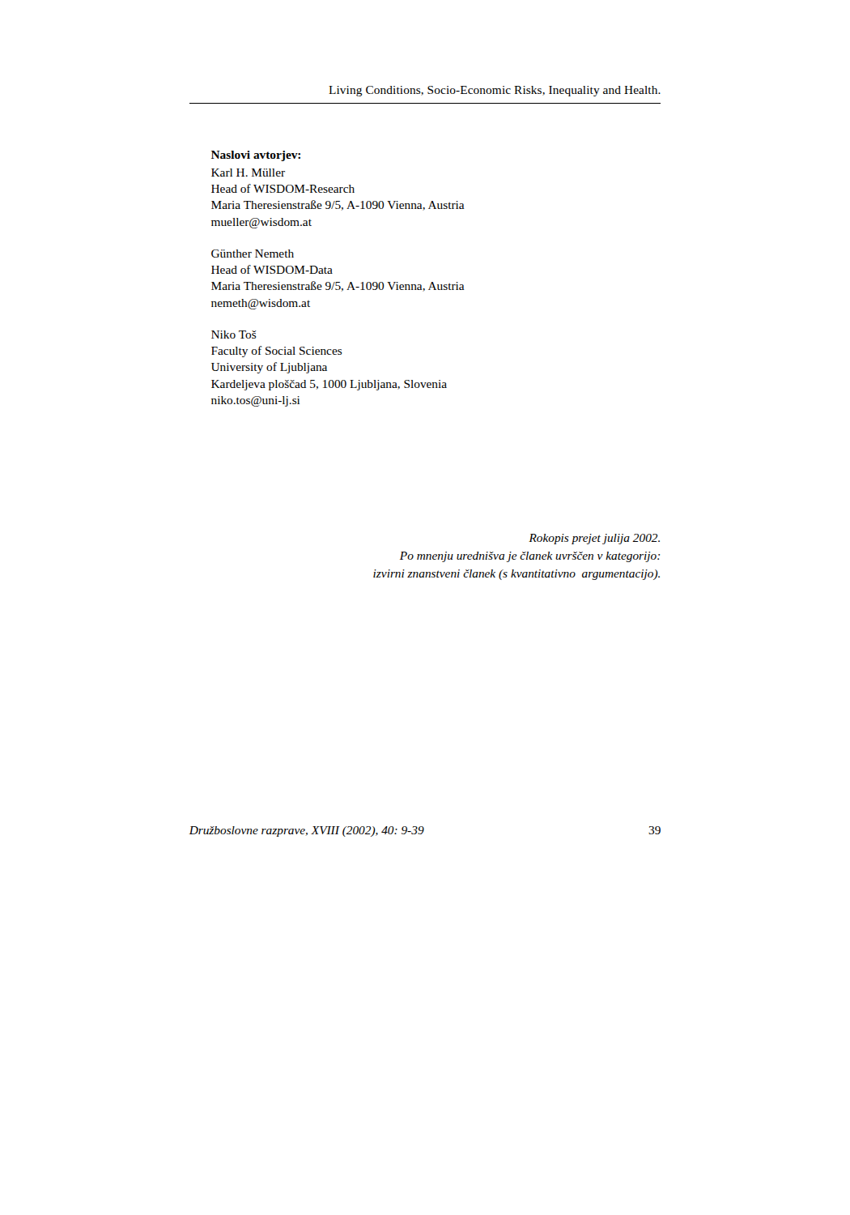Living Conditions, Socio-Economic Risks, Inequality and Health.
Naslovi avtorjev:
Karl H. Müller
Head of WISDOM-Research
Maria Theresienstraße 9/5, A-1090 Vienna, Austria
mueller@wisdom.at
Günther Nemeth
Head of WISDOM-Data
Maria Theresienstraße 9/5, A-1090 Vienna, Austria
nemeth@wisdom.at
Niko Toš
Faculty of Social Sciences
University of Ljubljana
Kardeljeva ploščad 5, 1000 Ljubljana, Slovenia
niko.tos@uni-lj.si
Rokopis prejet julija 2002.
Po mnenju urednišva je članek uvrščen v kategorijo:
izvirni znanstveni članek (s kvantitativno argumentacijo).
Družboslovne razprave, XVIII (2002), 40: 9-39 39